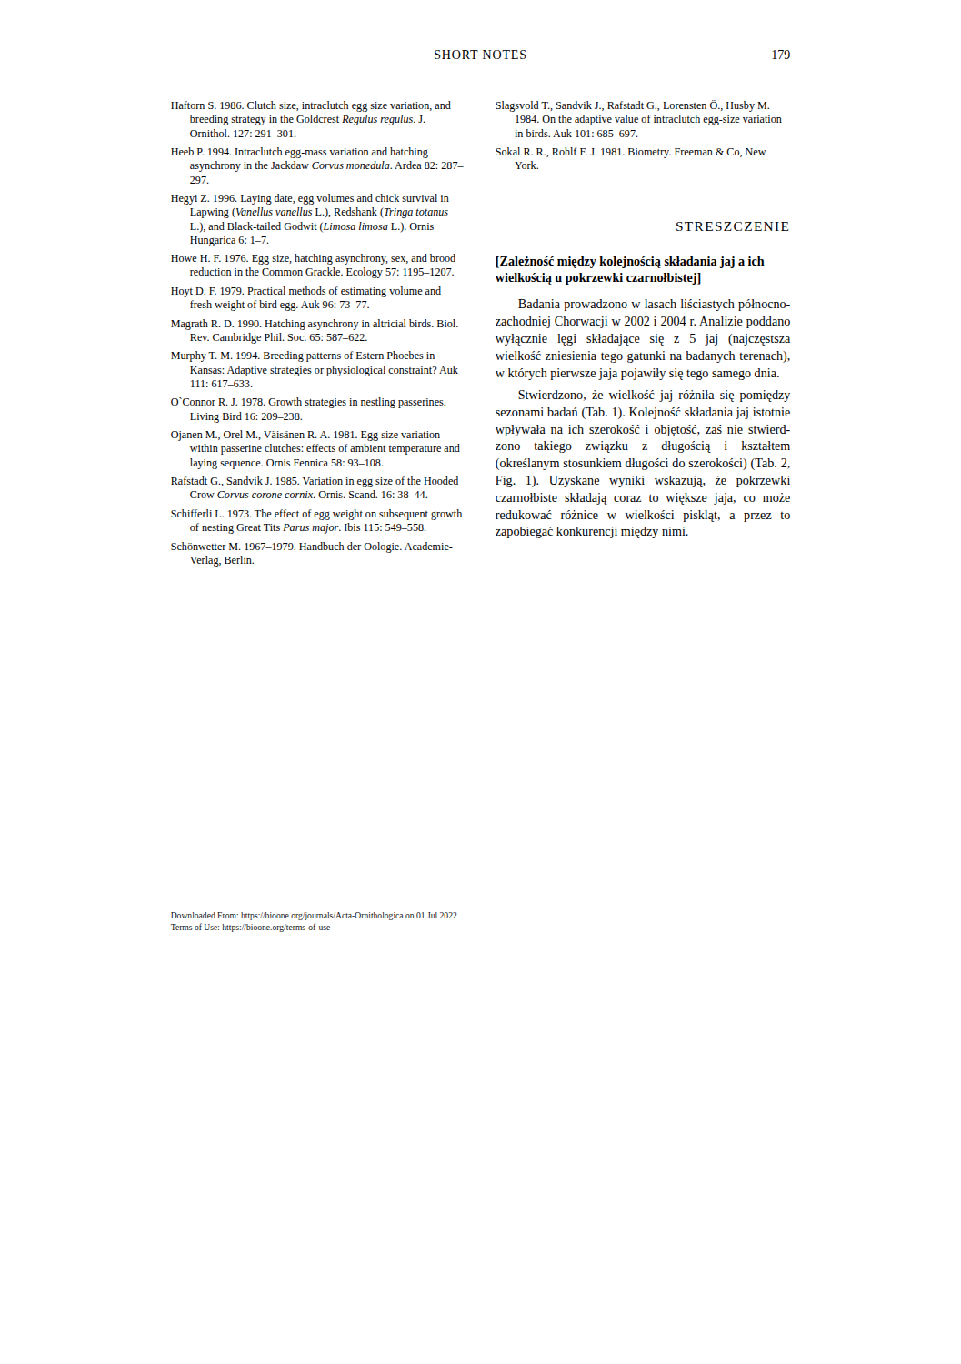SHORT NOTES 179
Haftorn S. 1986. Clutch size, intraclutch egg size variation, and breeding strategy in the Goldcrest Regulus regulus. J. Ornithol. 127: 291–301.
Heeb P. 1994. Intraclutch egg-mass variation and hatching asynchrony in the Jackdaw Corvus monedula. Ardea 82: 287–297.
Hegyi Z. 1996. Laying date, egg volumes and chick survival in Lapwing (Vanellus vanellus L.), Redshank (Tringa totanus L.), and Black-tailed Godwit (Limosa limosa L.). Ornis Hungarica 6: 1–7.
Howe H. F. 1976. Egg size, hatching asynchrony, sex, and brood reduction in the Common Grackle. Ecology 57: 1195–1207.
Hoyt D. F. 1979. Practical methods of estimating volume and fresh weight of bird egg. Auk 96: 73–77.
Magrath R. D. 1990. Hatching asynchrony in altricial birds. Biol. Rev. Cambridge Phil. Soc. 65: 587–622.
Murphy T. M. 1994. Breeding patterns of Estern Phoebes in Kansas: Adaptive strategies or physiological constraint? Auk 111: 617–633.
O`Connor R. J. 1978. Growth strategies in nestling passerines. Living Bird 16: 209–238.
Ojanen M., Orel M., Väisänen R. A. 1981. Egg size variation within passerine clutches: effects of ambient temperature and laying sequence. Ornis Fennica 58: 93–108.
Rafstadt G., Sandvik J. 1985. Variation in egg size of the Hooded Crow Corvus corone cornix. Ornis. Scand. 16: 38–44.
Schifferli L. 1973. The effect of egg weight on subsequent growth of nesting Great Tits Parus major. Ibis 115: 549–558.
Schönwetter M. 1967–1979. Handbuch der Oologie. Academie-Verlag, Berlin.
Slagsvold T., Sandvik J., Rafstadt G., Lorensten Ö., Husby M. 1984. On the adaptive value of intraclutch egg-size variation in birds. Auk 101: 685–697.
Sokal R. R., Rohlf F. J. 1981. Biometry. Freeman & Co, New York.
STRESZCZENIE
[Zależność między kolejnością składania jaj a ich wielkością u pokrzewki czarnołbistej]
Badania prowadzono w lasach liściastych północno-zachodniej Chorwacji w 2002 i 2004 r. Analizie poddano wyłącznie lęgi składające się z 5 jaj (najczęstsza wielkość zniesienia tego gatunki na badanych terenach), w których pierwsze jaja pojawiły się tego samego dnia.
Stwierdzono, że wielkość jaj różniła się pomiędzy sezonami badań (Tab. 1). Kolejność składania jaj istotnie wpływała na ich szerokość i objętość, zaś nie stwierdzono takiego związku z długością i kształtem (określanym stosunkiem długości do szerokości) (Tab. 2, Fig. 1). Uzyskane wyniki wskazują, że pokrzewki czarnołbiste składają coraz to większe jaja, co może redukować różnice w wielkości piskląt, a przez to zapobiegać konkurencji między nimi.
Downloaded From: https://bioone.org/journals/Acta-Ornithologica on 01 Jul 2022
Terms of Use: https://bioone.org/terms-of-use